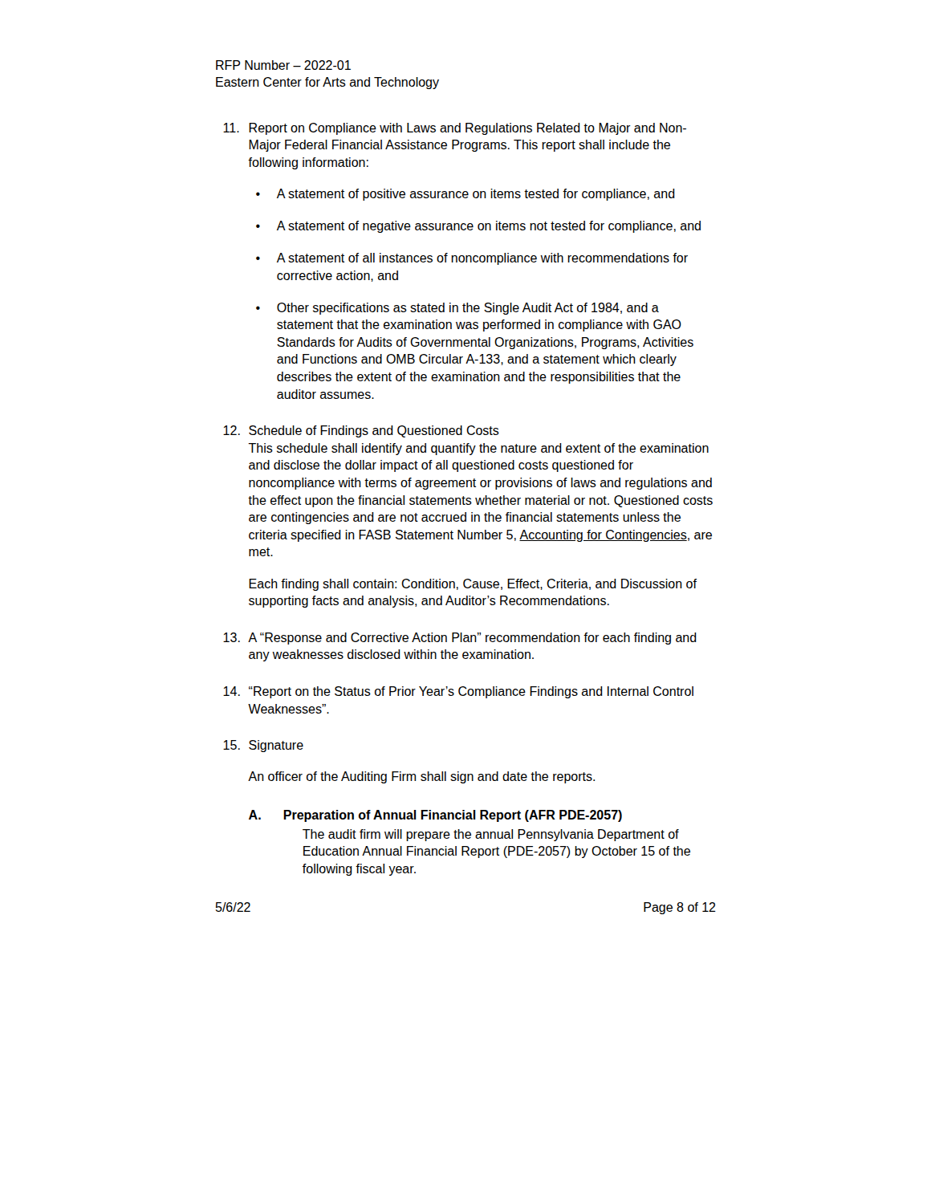RFP Number – 2022-01
Eastern Center for Arts and Technology
11. Report on Compliance with Laws and Regulations Related to Major and Non-Major Federal Financial Assistance Programs. This report shall include the following information:
A statement of positive assurance on items tested for compliance, and
A statement of negative assurance on items not tested for compliance, and
A statement of all instances of noncompliance with recommendations for corrective action, and
Other specifications as stated in the Single Audit Act of 1984, and a statement that the examination was performed in compliance with GAO Standards for Audits of Governmental Organizations, Programs, Activities and Functions and OMB Circular A-133, and a statement which clearly describes the extent of the examination and the responsibilities that the auditor assumes.
12. Schedule of Findings and Questioned Costs
This schedule shall identify and quantify the nature and extent of the examination and disclose the dollar impact of all questioned costs questioned for noncompliance with terms of agreement or provisions of laws and regulations and the effect upon the financial statements whether material or not. Questioned costs are contingencies and are not accrued in the financial statements unless the criteria specified in FASB Statement Number 5, Accounting for Contingencies, are met.
Each finding shall contain: Condition, Cause, Effect, Criteria, and Discussion of supporting facts and analysis, and Auditor’s Recommendations.
13. A “Response and Corrective Action Plan” recommendation for each finding and any weaknesses disclosed within the examination.
14. “Report on the Status of Prior Year’s Compliance Findings and Internal Control Weaknesses”.
15. Signature
An officer of the Auditing Firm shall sign and date the reports.
A. Preparation of Annual Financial Report (AFR PDE-2057)
The audit firm will prepare the annual Pennsylvania Department of Education Annual Financial Report (PDE-2057) by October 15 of the following fiscal year.
5/6/22 Page 8 of 12